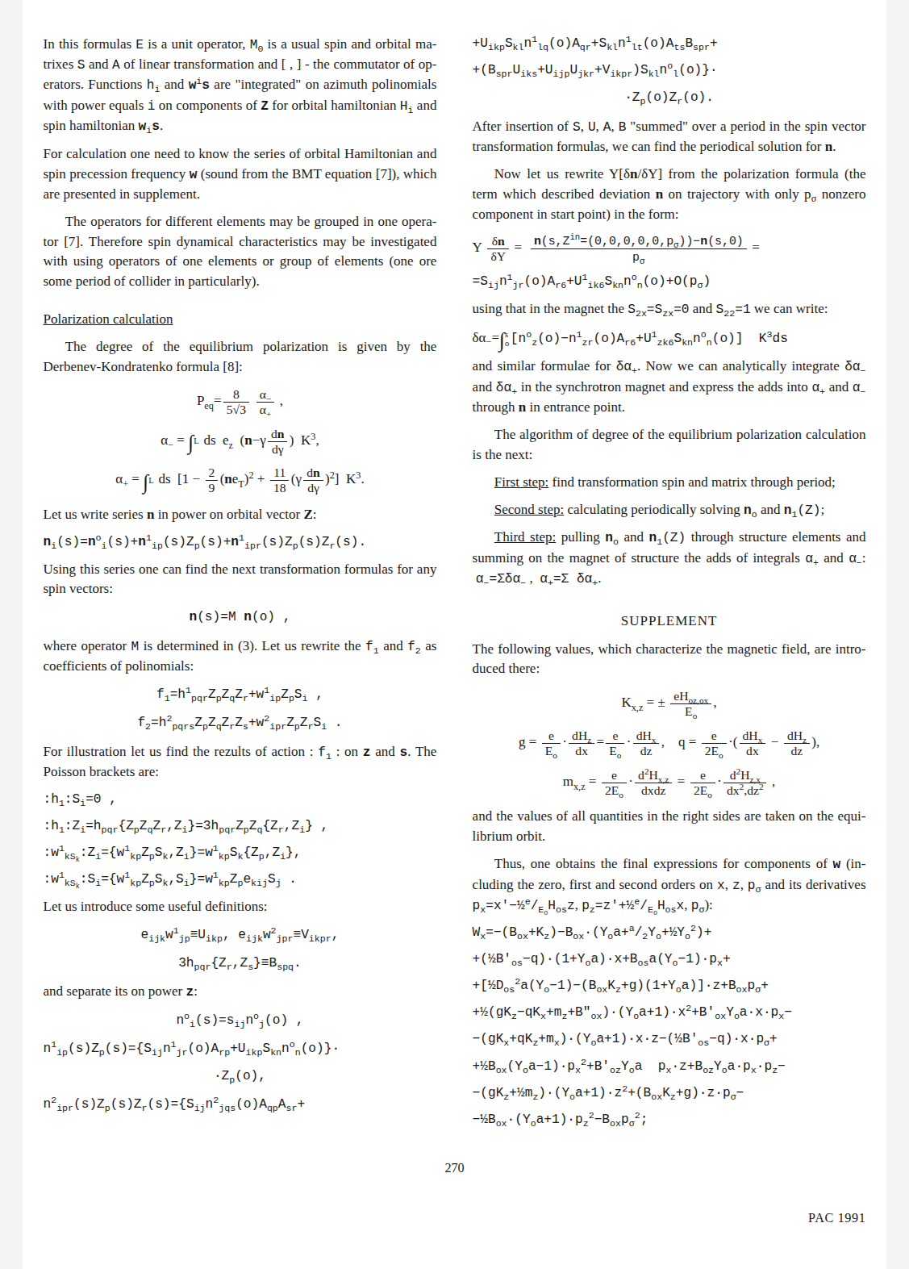In this formulas E is a unit operator, M0 is a usual spin and orbital matrixes S and A of linear transformation and [ , ] - the commutator of operators. Functions hi and wis are "integrated" on azimuth polinomials with power equals i on components of Z for orbital hamiltonian Hi and spin hamiltonian wis.
For calculation one need to know the series of orbital Hamiltonian and spin precession frequency w (sound from the BMT equation [7]), which are presented in supplement.
The operators for different elements may be grouped in one operator [7]. Therefore spin dynamical characteristics may be investigated with using operators of one elements or group of elements (one ore some period of collider in particularly).
Polarization calculation
The degree of the equilibrium polarization is given by the Derbenev-Kondratenko formula [8]:
Peq=85√3 α−α+ ,
α− = ∫L ds ez (n−γdn dγ) K3,
α+ = ∫L ds [1 − 29(neT)2 + 1118(γdn dγ)2] K3.
Let us write series n in power on orbital vector Z:
ni(s)=noi(s)+n1ip(s)Zp(s)+n1ipr(s)Zp(s)Zr(s).
Using this series one can find the next transformation formulas for any spin vectors:
n(s)=M n(o) ,
where operator M is determined in (3). Let us rewrite the f1 and f2 as coefficients of polinomials:
f1=h1pqrZpZqZr+w1ipZpSi ,
f2=h2pqrsZpZqZrZs+w2iprZpZrSi .
For illustration let us find the rezults of action : f1 : on z and s. The Poisson brackets are:
:h1:Si=0 ,
:h1:Zi=hpqr{ZpZqZr,Zi}=3hpqrZpZq{Zr,Zi} ,
:w1kSk:Zi={w1kpZpSk,Zi}=w1kpSk{Zp,Zi},
:w1kSk:Si={w1kpZpSk,Si}=w1kpZpekijSj .
Let us introduce some useful definitions:
eijkw1jp≡Uikp, eijkw2jpr≡Vikpr,
3hpqr{Zr,Zs}≡Bspq.
and separate its on power z:
noi(s)=sijnoj(o) ,
n1ip(s)Zp(s)={Sijn1jr(o)Arp+UikpSknnon(o)}·
·Zp(o),
n2ipr(s)Zp(s)Zr(s)={Sijn2jqs(o)AqpAsr+
+UikpSkln1lq(o)Aqr+Skln1lt(o)AtsBspr+
+(BsprUiks+UijpUjkr+Vikpr)Sklnol(o)}·
·Zp(o)Zr(o).
After insertion of S, U, A, B "summed" over a period in the spin vector transformation formulas, we can find the periodical solution for n.
Now let us rewrite Y[δn/δY] from the polarization formula (the term which described deviation n on trajectory with only pσ nonzero component in start point) in the form:
Y δn δY = n(s,Zin=(0,0,0,0,0,pσ))−n(s,0) pσ =
=Sijn1jr(o)Ar6+U1ik6Sknnon(o)+O(pσ)
using that in the magnet the S2x=Szx=0 and S22=1 we can write:
δα−=∫s
o[noz(o)−n1zr(o)Ar6+U1zk6Sknnon(o)] K3ds
and similar formulae for δα+. Now we can analytically integrate δα− and δα+ in the synchrotron magnet and express the adds into α+ and α− through n in entrance point.
The algorithm of degree of the equilibrium polarization calculation is the next:
First step: find transformation spin and matrix through period;
Second step: calculating periodically solving no and n1(Z);
Third step: pulling no and n1(Z) through structure elements and summing on the magnet of structure the adds of integrals α+ and α−: α−=Σδα− , α+=Σ δα+.
SUPPLEMENT
The following values, which characterize the magnetic field, are introduced there:
Kx,z = ± eHoz,ox Eo,
g = eEo·dHz dx=eEo·dHx dz, q = e 2Eo·(dHx dx − dHz dz),
mx,z = e 2Eo·d2Hx,z dxdz = e 2Eo·d2Hz,x dx2,dz2 ,
and the values of all quantities in the right sides are taken on the equilibrium orbit.
Thus, one obtains the final expressions for components of w (including the zero, first and second orders on x, z, pσ and its derivatives px=x'−½e/EoHosz, pz=z'+½e/EoHosx, pσ):
Wx=−(Box+Kz)−Box·(Yoa+a/2Yo+½Yo2)+
+(½B'os−q)·(1+Yoa)·x+Bosa(Yo−1)·px+
+[½Dos2a(Yo−1)−(BoxKz+g)(1+Yoa)]·z+Boxpσ+
+½(gKz−qKx+mz+B"ox)·(Yoa+1)·x2+B'oxYoa·x·px−
−(gKx+qKz+mx)·(Yoa+1)·x·z−(½B'os−q)·x·pσ+
+½Box(Yoa−1)·px2+B'ozYoa px·z+BozYoa·px·pz−
−(gKz+½mz)·(Yoa+1)·z2+(BoxKz+g)·z·pσ−
−½Box·(Yoa+1)·pz2−Boxpσ2;
270
PAC 1991